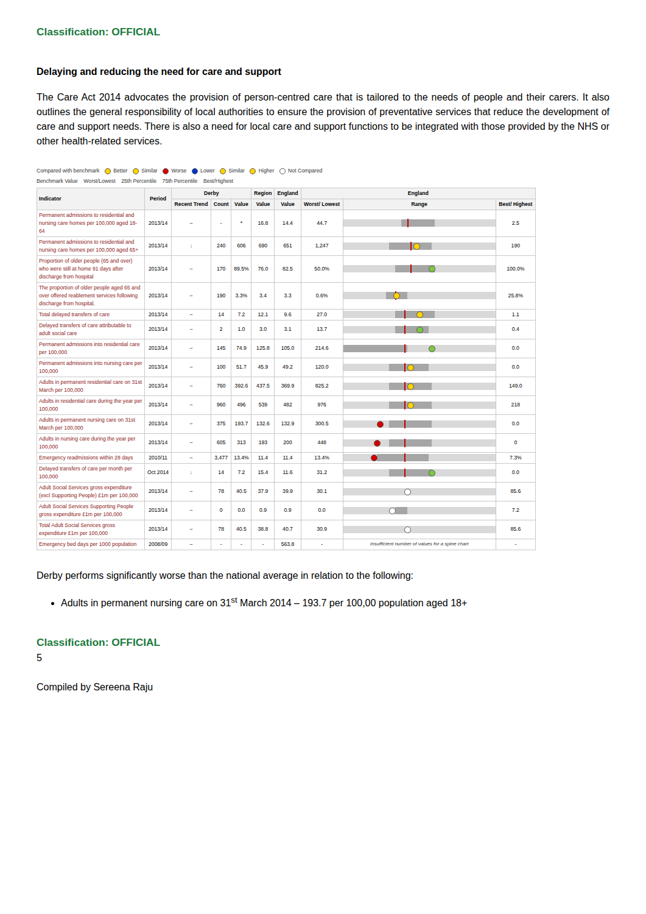Classification: OFFICIAL
Delaying and reducing the need for care and support
The Care Act 2014 advocates the provision of person-centred care that is tailored to the needs of people and their carers. It also outlines the general responsibility of local authorities to ensure the provision of preventative services that reduce the development of care and support needs. There is also a need for local care and support functions to be integrated with those provided by the NHS or other health-related services.
Compared with benchmark Better Similar Worse Lower Similar Higher Not Compared
Benchmark Value Worst/Lowest 25th Percentile 75th Percentile Best/Highest
| Indicator | Period | Derby | Region | England | England |
| --- | --- | --- | --- | --- | --- |
| Recent Trend | Count | Value | Value | Value | Worst/ Lowest | Range | Best/ Highest |
| Permanent admissions to residential and nursing care homes per 100,000 aged 18-64 | 2013/14 | – | - | * | 16.8 | 14.4 | 44.7 | | 2.5 |
| Permanent admissions to residential and nursing care homes per 100,000 aged 65+ | 2013/14 | ↓ | 240 | 606 | 690 | 651 | 1,247 | | 190 |
| Proportion of older people (65 and over) who were still at home 91 days after discharge from hospital | 2013/14 | – | 170 | 89.5% | 76.0 | 82.5 | 50.0% | | 100.0% |
| The proportion of older people aged 65 and over offered reablement services following discharge from hospital. | 2013/14 | – | 190 | 3.3% | 3.4 | 3.3 | 0.6% | | 25.8% |
| Total delayed transfers of care | 2013/14 | – | 14 | 7.2 | 12.1 | 9.6 | 27.0 | | 1.1 |
| Delayed transfers of care attributable to adult social care | 2013/14 | – | 2 | 1.0 | 3.0 | 3.1 | 13.7 | | 0.4 |
| Permanent admissions into residential care per 100,000 | 2013/14 | – | 145 | 74.9 | 125.8 | 105.0 | 214.6 | | 0.0 |
| Permanent admissions into nursing care per 100,000 | 2013/14 | – | 100 | 51.7 | 45.9 | 49.2 | 120.0 | | 0.0 |
| Adults in permanent residential care on 31st March per 100,000 | 2013/14 | – | 760 | 392.6 | 437.5 | 369.9 | 825.2 | | 149.0 |
| Adults in residential care during the year per 100,000 | 2013/14 | – | 960 | 496 | 539 | 482 | 976 | | 218 |
| Adults in permanent nursing care on 31st March per 100,000 | 2013/14 | – | 375 | 193.7 | 132.6 | 132.9 | 300.5 | | 0.0 |
| Adults in nursing care during the year per 100,000 | 2013/14 | – | 605 | 313 | 193 | 200 | 448 | | 0 |
| Emergency readmissions within 28 days | 2010/11 | – | 3,477 | 13.4% | 11.4 | 11.4 | 13.4% | | 7.3% |
| Delayed transfers of care per month per 100,000 | Oct 2014 | ↓ | 14 | 7.2 | 15.4 | 11.6 | 31.2 | | 0.0 |
| Adult Social Services gross expenditure (excl Supporting People) £1m per 100,000 | 2013/14 | – | 78 | 40.5 | 37.9 | 39.9 | 30.1 | | 85.6 |
| Adult Social Services Supporting People gross expenditure £1m per 100,000 | 2013/14 | – | 0 | 0.0 | 0.9 | 0.9 | 0.0 | | 7.2 |
| Total Adult Social Services gross expenditure £1m per 100,000 | 2013/14 | – | 78 | 40.5 | 38.8 | 40.7 | 30.9 | | 85.6 |
| Emergency bed days per 1000 population | 2008/09 | – | - | - | - | 563.8 | - | Insufficient number of values for a spine chart | - |
Derby performs significantly worse than the national average in relation to the following:
Adults in permanent nursing care on 31st March 2014 – 193.7 per 100,00 population aged 18+
Classification: OFFICIAL
5
Compiled by Sereena Raju